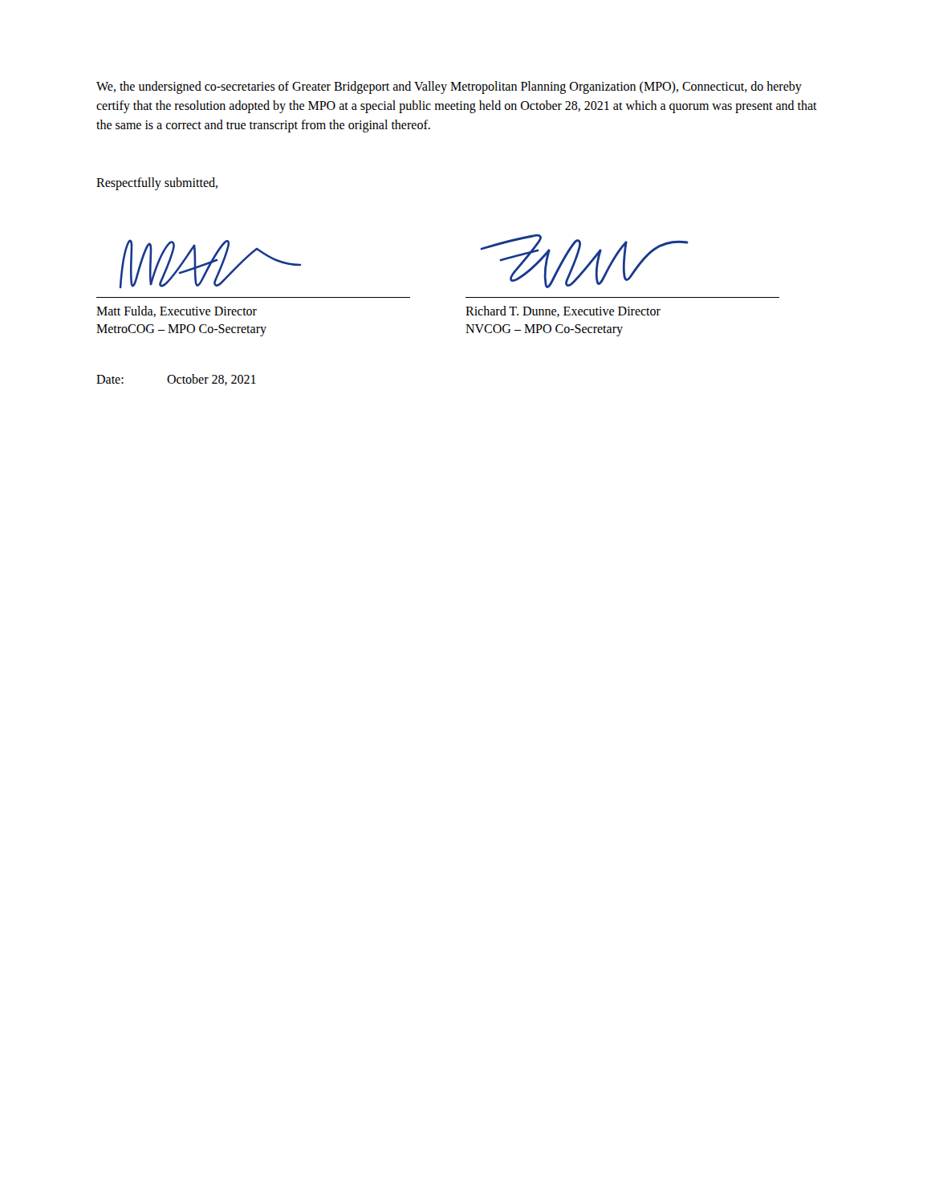We, the undersigned co-secretaries of Greater Bridgeport and Valley Metropolitan Planning Organization (MPO), Connecticut, do hereby certify that the resolution adopted by the MPO at a special public meeting held on October 28, 2021 at which a quorum was present and that the same is a correct and true transcript from the original thereof.
Respectfully submitted,
| Matt Fulda, Executive Director MetroCOG – MPO Co-Secretary | Richard T. Dunne, Executive Director NVCOG – MPO Co-Secretary |
Date: October 28, 2021